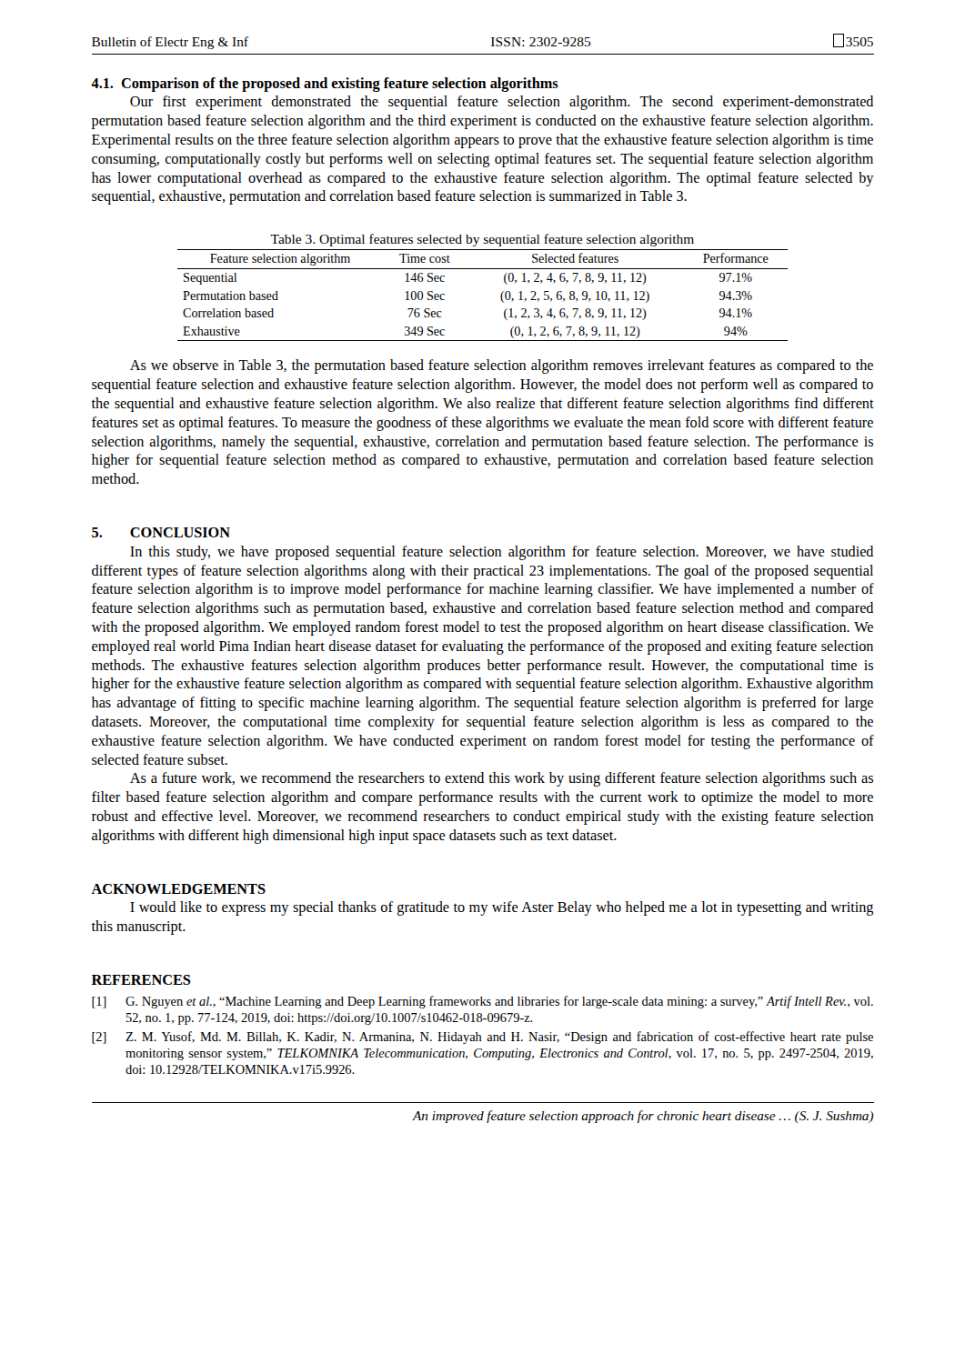Bulletin of Electr Eng & Inf ISSN: 2302-9285 3505
4.1. Comparison of the proposed and existing feature selection algorithms
Our first experiment demonstrated the sequential feature selection algorithm. The second experiment-demonstrated permutation based feature selection algorithm and the third experiment is conducted on the exhaustive feature selection algorithm. Experimental results on the three feature selection algorithm appears to prove that the exhaustive feature selection algorithm is time consuming, computationally costly but performs well on selecting optimal features set. The sequential feature selection algorithm has lower computational overhead as compared to the exhaustive feature selection algorithm. The optimal feature selected by sequential, exhaustive, permutation and correlation based feature selection is summarized in Table 3.
Table 3. Optimal features selected by sequential feature selection algorithm
| Feature selection algorithm | Time cost | Selected features | Performance |
| --- | --- | --- | --- |
| Sequential | 146 Sec | (0, 1, 2, 4, 6, 7, 8, 9, 11, 12) | 97.1% |
| Permutation based | 100 Sec | (0, 1, 2, 5, 6, 8, 9, 10, 11, 12) | 94.3% |
| Correlation based | 76 Sec | (1, 2, 3, 4, 6, 7, 8, 9, 11, 12) | 94.1% |
| Exhaustive | 349 Sec | (0, 1, 2, 6, 7, 8, 9, 11, 12) | 94% |
As we observe in Table 3, the permutation based feature selection algorithm removes irrelevant features as compared to the sequential feature selection and exhaustive feature selection algorithm. However, the model does not perform well as compared to the sequential and exhaustive feature selection algorithm. We also realize that different feature selection algorithms find different features set as optimal features. To measure the goodness of these algorithms we evaluate the mean fold score with different feature selection algorithms, namely the sequential, exhaustive, correlation and permutation based feature selection. The performance is higher for sequential feature selection method as compared to exhaustive, permutation and correlation based feature selection method.
5. CONCLUSION
In this study, we have proposed sequential feature selection algorithm for feature selection. Moreover, we have studied different types of feature selection algorithms along with their practical 23 implementations. The goal of the proposed sequential feature selection algorithm is to improve model performance for machine learning classifier. We have implemented a number of feature selection algorithms such as permutation based, exhaustive and correlation based feature selection method and compared with the proposed algorithm. We employed random forest model to test the proposed algorithm on heart disease classification. We employed real world Pima Indian heart disease dataset for evaluating the performance of the proposed and exiting feature selection methods. The exhaustive features selection algorithm produces better performance result. However, the computational time is higher for the exhaustive feature selection algorithm as compared with sequential feature selection algorithm. Exhaustive algorithm has advantage of fitting to specific machine learning algorithm. The sequential feature selection algorithm is preferred for large datasets. Moreover, the computational time complexity for sequential feature selection algorithm is less as compared to the exhaustive feature selection algorithm. We have conducted experiment on random forest model for testing the performance of selected feature subset.
As a future work, we recommend the researchers to extend this work by using different feature selection algorithms such as filter based feature selection algorithm and compare performance results with the current work to optimize the model to more robust and effective level. Moreover, we recommend researchers to conduct empirical study with the existing feature selection algorithms with different high dimensional high input space datasets such as text dataset.
ACKNOWLEDGEMENTS
I would like to express my special thanks of gratitude to my wife Aster Belay who helped me a lot in typesetting and writing this manuscript.
REFERENCES
[1] G. Nguyen et al., “Machine Learning and Deep Learning frameworks and libraries for large-scale data mining: a survey,” Artif Intell Rev., vol. 52, no. 1, pp. 77-124, 2019, doi: https://doi.org/10.1007/s10462-018-09679-z.
[2] Z. M. Yusof, Md. M. Billah, K. Kadir, N. Armanina, N. Hidayah and H. Nasir, “Design and fabrication of cost-effective heart rate pulse monitoring sensor system,” TELKOMNIKA Telecommunication, Computing, Electronics and Control, vol. 17, no. 5, pp. 2497-2504, 2019, doi: 10.12928/TELKOMNIKA.v17i5.9926.
An improved feature selection approach for chronic heart disease … (S. J. Sushma)